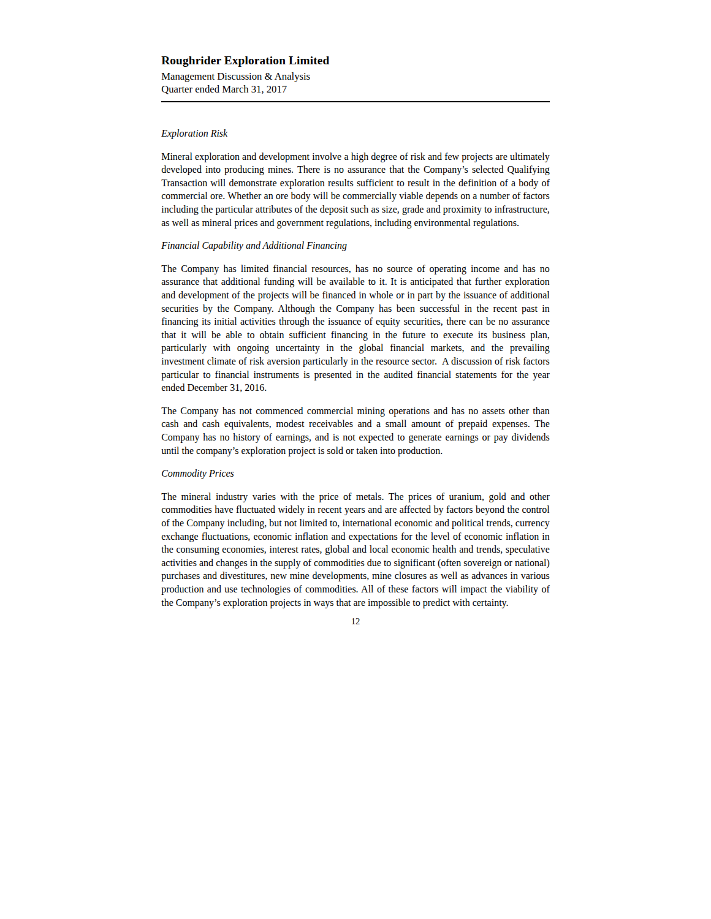Roughrider Exploration Limited
Management Discussion & Analysis
Quarter ended March 31, 2017
Exploration Risk
Mineral exploration and development involve a high degree of risk and few projects are ultimately developed into producing mines. There is no assurance that the Company’s selected Qualifying Transaction will demonstrate exploration results sufficient to result in the definition of a body of commercial ore. Whether an ore body will be commercially viable depends on a number of factors including the particular attributes of the deposit such as size, grade and proximity to infrastructure, as well as mineral prices and government regulations, including environmental regulations.
Financial Capability and Additional Financing
The Company has limited financial resources, has no source of operating income and has no assurance that additional funding will be available to it. It is anticipated that further exploration and development of the projects will be financed in whole or in part by the issuance of additional securities by the Company. Although the Company has been successful in the recent past in financing its initial activities through the issuance of equity securities, there can be no assurance that it will be able to obtain sufficient financing in the future to execute its business plan, particularly with ongoing uncertainty in the global financial markets, and the prevailing investment climate of risk aversion particularly in the resource sector. A discussion of risk factors particular to financial instruments is presented in the audited financial statements for the year ended December 31, 2016.
The Company has not commenced commercial mining operations and has no assets other than cash and cash equivalents, modest receivables and a small amount of prepaid expenses. The Company has no history of earnings, and is not expected to generate earnings or pay dividends until the company’s exploration project is sold or taken into production.
Commodity Prices
The mineral industry varies with the price of metals. The prices of uranium, gold and other commodities have fluctuated widely in recent years and are affected by factors beyond the control of the Company including, but not limited to, international economic and political trends, currency exchange fluctuations, economic inflation and expectations for the level of economic inflation in the consuming economies, interest rates, global and local economic health and trends, speculative activities and changes in the supply of commodities due to significant (often sovereign or national) purchases and divestitures, new mine developments, mine closures as well as advances in various production and use technologies of commodities. All of these factors will impact the viability of the Company’s exploration projects in ways that are impossible to predict with certainty.
12